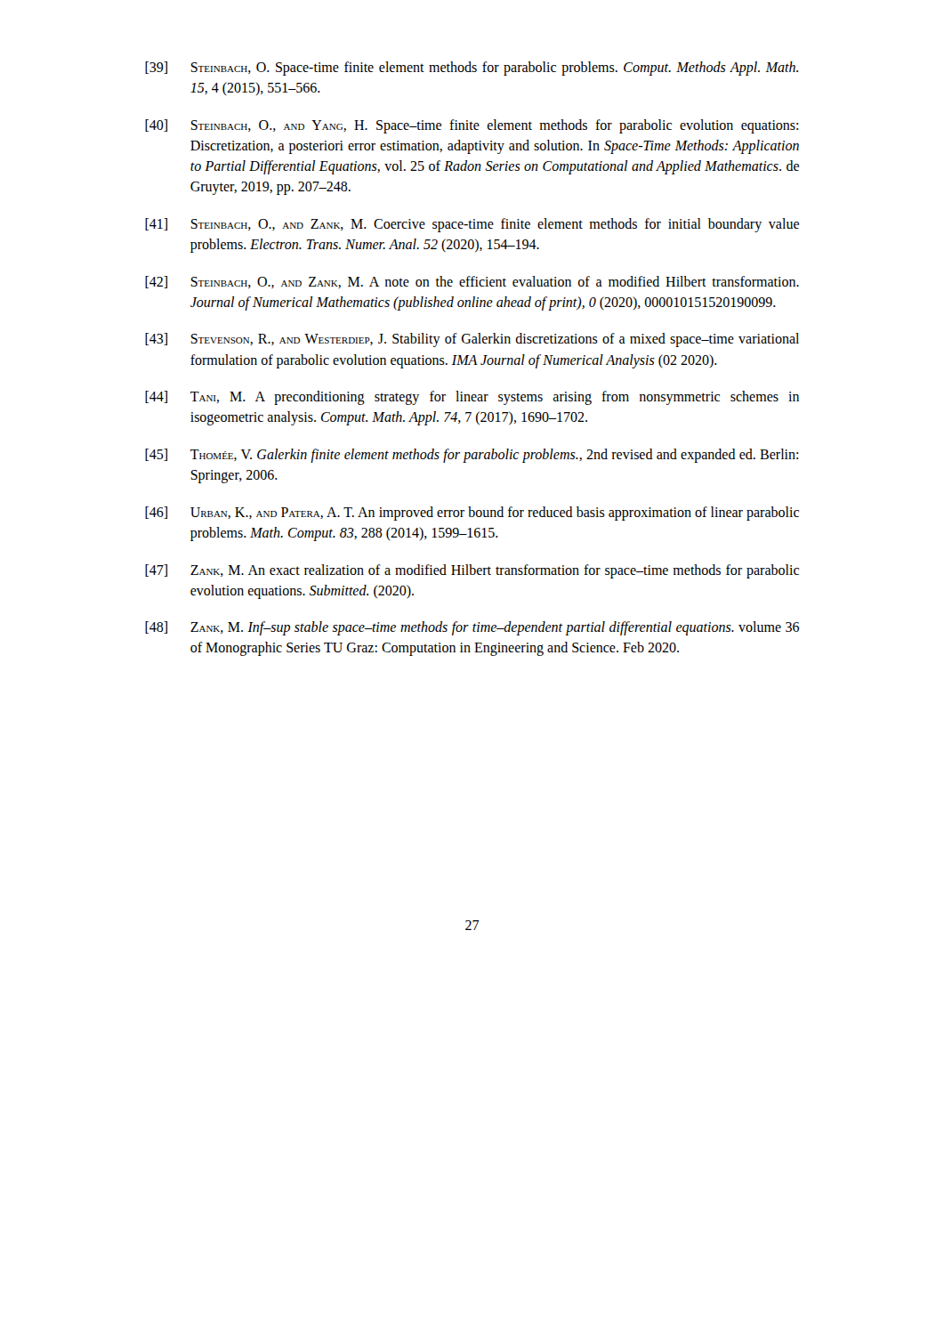[39] Steinbach, O. Space-time finite element methods for parabolic problems. Comput. Methods Appl. Math. 15, 4 (2015), 551–566.
[40] Steinbach, O., and Yang, H. Space–time finite element methods for parabolic evolution equations: Discretization, a posteriori error estimation, adaptivity and solution. In Space-Time Methods: Application to Partial Differential Equations, vol. 25 of Radon Series on Computational and Applied Mathematics. de Gruyter, 2019, pp. 207–248.
[41] Steinbach, O., and Zank, M. Coercive space-time finite element methods for initial boundary value problems. Electron. Trans. Numer. Anal. 52 (2020), 154–194.
[42] Steinbach, O., and Zank, M. A note on the efficient evaluation of a modified Hilbert transformation. Journal of Numerical Mathematics (published online ahead of print), 0 (2020), 000010151520190099.
[43] Stevenson, R., and Westerdiep, J. Stability of Galerkin discretizations of a mixed space–time variational formulation of parabolic evolution equations. IMA Journal of Numerical Analysis (02 2020).
[44] Tani, M. A preconditioning strategy for linear systems arising from nonsymmetric schemes in isogeometric analysis. Comput. Math. Appl. 74, 7 (2017), 1690–1702.
[45] Thomée, V. Galerkin finite element methods for parabolic problems., 2nd revised and expanded ed. Berlin: Springer, 2006.
[46] Urban, K., and Patera, A. T. An improved error bound for reduced basis approximation of linear parabolic problems. Math. Comput. 83, 288 (2014), 1599–1615.
[47] Zank, M. An exact realization of a modified Hilbert transformation for space–time methods for parabolic evolution equations. Submitted. (2020).
[48] Zank, M. Inf–sup stable space–time methods for time–dependent partial differential equations. volume 36 of Monographic Series TU Graz: Computation in Engineering and Science. Feb 2020.
27